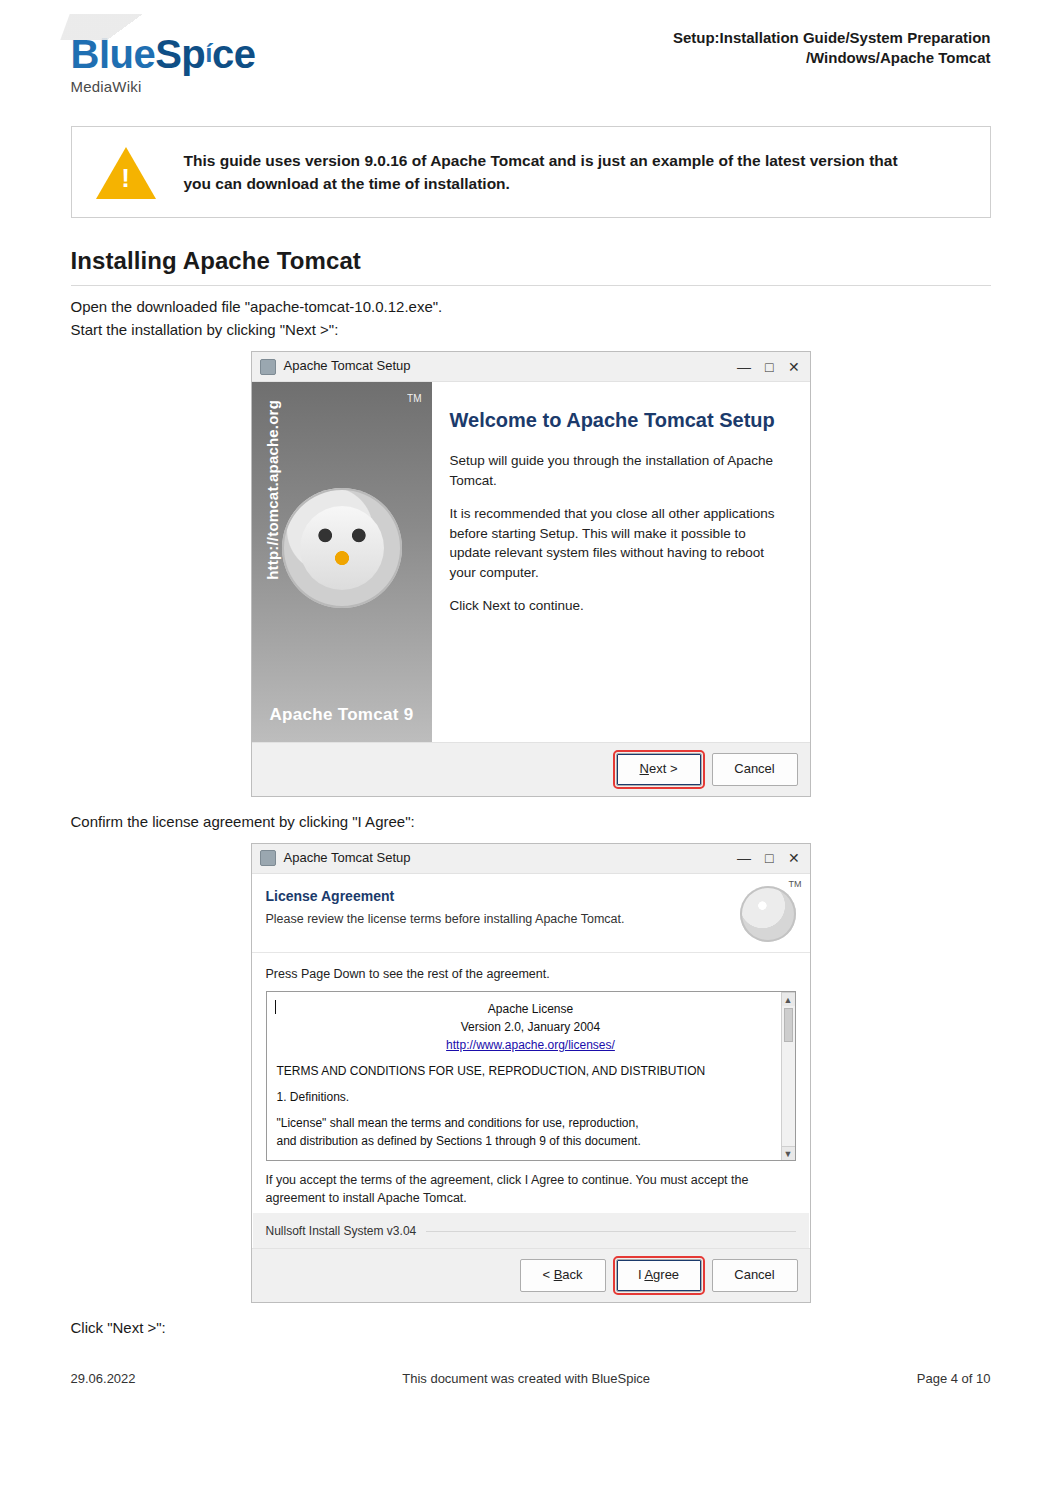Blue Spíce
MediaWiki
Setup:Installation Guide/System Preparation
/Windows/Apache Tomcat
This guide uses version 9.0.16 of Apache Tomcat and is just an example of the latest version that you can download at the time of installation.
Installing Apache Tomcat
Open the downloaded file "apache-tomcat-10.0.12.exe".
Start the installation by clicking "Next >":
Apache Tomcat Setup
—□✕
http://tomcat.apache.org
TM
Apache Tomcat 9
Welcome to Apache Tomcat Setup
Setup will guide you through the installation of Apache Tomcat.
It is recommended that you close all other applications before starting Setup. This will make it possible to update relevant system files without having to reboot your computer.
Click Next to continue.
Next >
Cancel
Confirm the license agreement by clicking "I Agree":
Apache Tomcat Setup
—□✕
License Agreement
Please review the license terms before installing Apache Tomcat.
Press Page Down to see the rest of the agreement.
Apache License
Version 2.0, January 2004
http://www.apache.org/licenses/
TERMS AND CONDITIONS FOR USE, REPRODUCTION, AND DISTRIBUTION
1. Definitions.
"License" shall mean the terms and conditions for use, reproduction,
and distribution as defined by Sections 1 through 9 of this document.
▲
▼
If you accept the terms of the agreement, click I Agree to continue. You must accept the agreement to install Apache Tomcat.
Nullsoft Install System v3.04
< Back
I Agree
Cancel
Click "Next >":
29.06.2022
This document was created with BlueSpice
Page 4 of 10